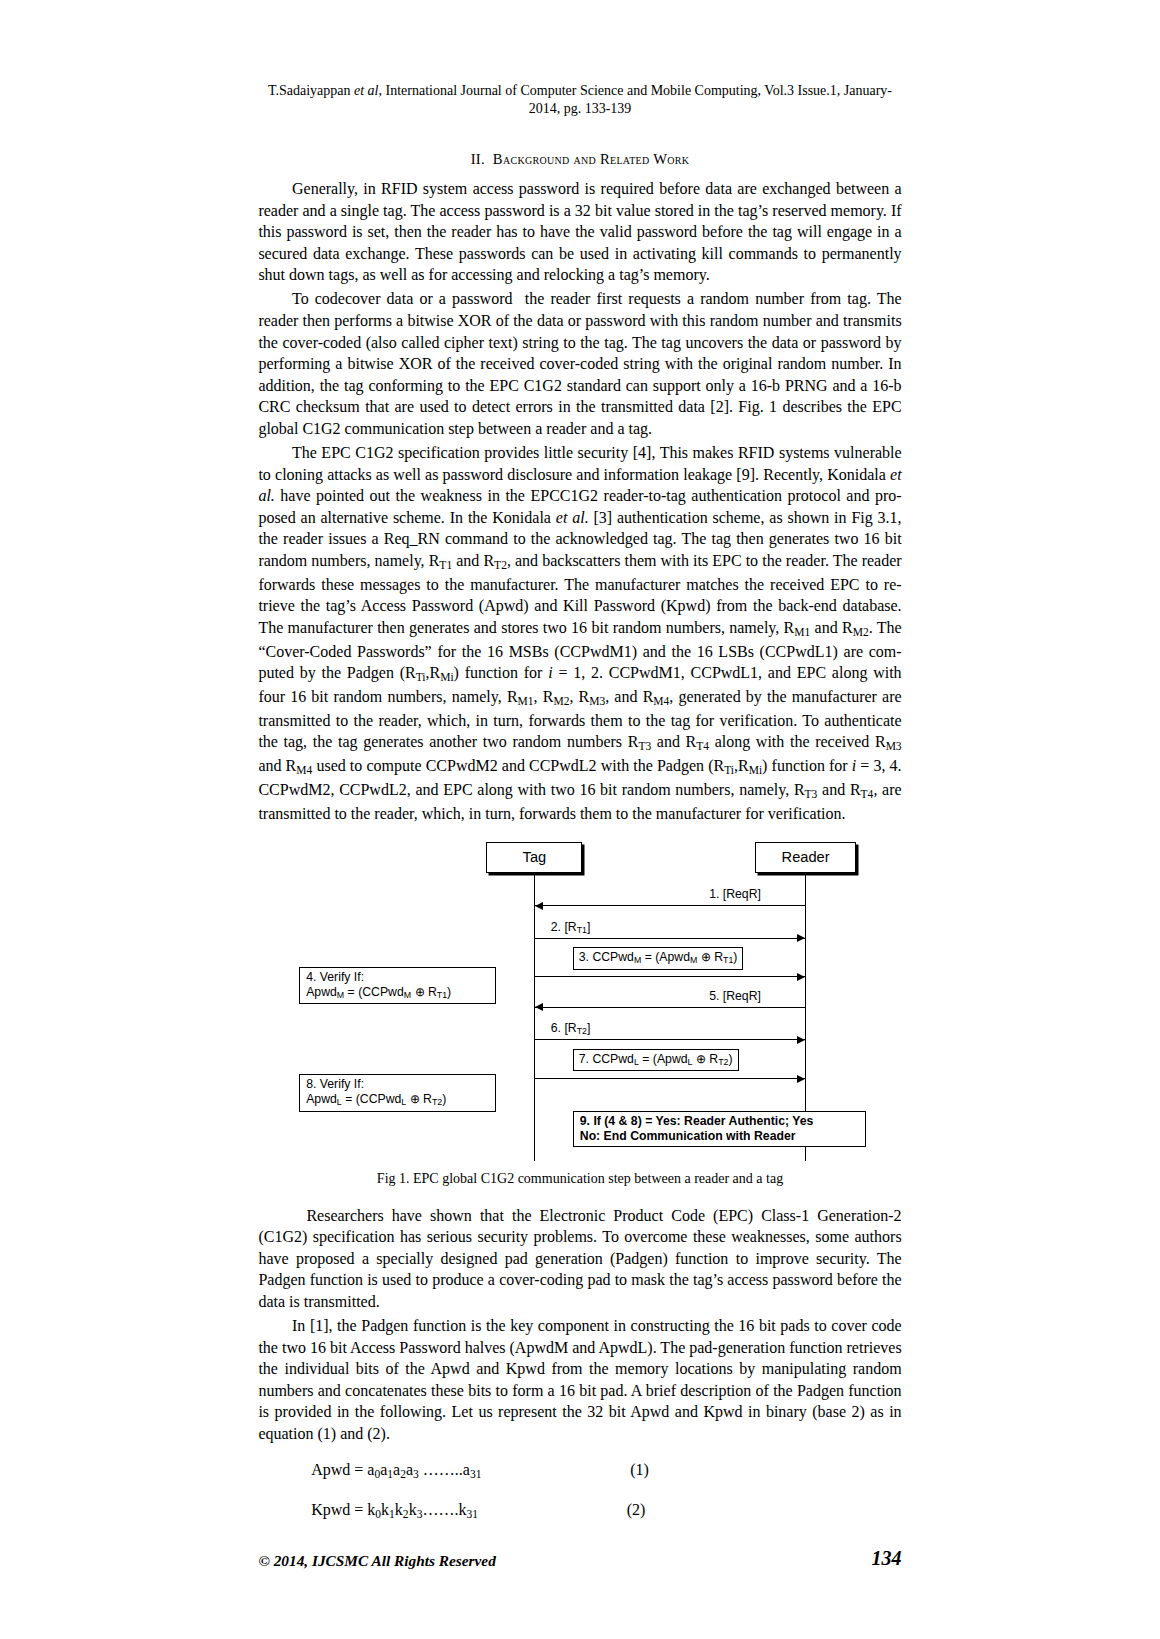T.Sadaiyappan et al, International Journal of Computer Science and Mobile Computing, Vol.3 Issue.1, January- 2014, pg. 133-139
II. Background and Related Work
Generally, in RFID system access password is required before data are exchanged between a reader and a single tag. The access password is a 32 bit value stored in the tag’s reserved memory. If this password is set, then the reader has to have the valid password before the tag will engage in a secured data exchange. These passwords can be used in activating kill commands to permanently shut down tags, as well as for accessing and relocking a tag’s memory.
To codecover data or a password the reader first requests a random number from tag. The reader then performs a bitwise XOR of the data or password with this random number and transmits the cover-coded (also called cipher text) string to the tag. The tag uncovers the data or password by performing a bitwise XOR of the received cover-coded string with the original random number. In addition, the tag conforming to the EPC C1G2 standard can support only a 16-b PRNG and a 16-b CRC checksum that are used to detect errors in the transmitted data [2]. Fig. 1 describes the EPC global C1G2 communication step between a reader and a tag.
The EPC C1G2 specification provides little security [4], This makes RFID systems vulnerable to cloning attacks as well as password disclosure and information leakage [9]. Recently, Konidala et al. have pointed out the weakness in the EPCC1G2 reader-to-tag authentication protocol and proposed an alternative scheme. In the Konidala et al. [3] authentication scheme, as shown in Fig 3.1, the reader issues a Req_RN command to the acknowledged tag. The tag then generates two 16 bit random numbers, namely, RT1 and RT2, and backscatters them with its EPC to the reader. The reader forwards these messages to the manufacturer. The manufacturer matches the received EPC to retrieve the tag’s Access Password (Apwd) and Kill Password (Kpwd) from the back-end database. The manufacturer then generates and stores two 16 bit random numbers, namely, RM1 and RM2. The “Cover-Coded Passwords” for the 16 MSBs (CCPwdM1) and the 16 LSBs (CCPwdL1) are computed by the Padgen (RTi,RMi) function for i = 1, 2. CCPwdM1, CCPwdL1, and EPC along with four 16 bit random numbers, namely, RM1, RM2, RM3, and RM4, generated by the manufacturer are transmitted to the reader, which, in turn, forwards them to the tag for verification. To authenticate the tag, the tag generates another two random numbers RT3 and RT4 along with the received RM3 and RM4 used to compute CCPwdM2 and CCPwdL2 with the Padgen (RTi,RMi) function for i = 3, 4. CCPwdM2, CCPwdL2, and EPC along with two 16 bit random numbers, namely, RT3 and RT4, are transmitted to the reader, which, in turn, forwards them to the manufacturer for verification.
Tag
Reader
1. [ReqR]
2. [RT1]
3. CCPwdM = (ApwdM ⊕ RT1)
4. Verify If:
ApwdM = (CCPwdM ⊕ RT1)
5. [ReqR]
6. [RT2]
7. CCPwdL = (ApwdL ⊕ RT2)
8. Verify If:
ApwdL = (CCPwdL ⊕ RT2)
9. If (4 & 8) = Yes: Reader Authentic; Yes
No: End Communication with Reader
Fig 1. EPC global C1G2 communication step between a reader and a tag
Researchers have shown that the Electronic Product Code (EPC) Class-1 Generation-2 (C1G2) specification has serious security problems. To overcome these weaknesses, some authors have proposed a specially designed pad generation (Padgen) function to improve security. The Padgen function is used to produce a cover-coding pad to mask the tag’s access password before the data is transmitted.
In [1], the Padgen function is the key component in constructing the 16 bit pads to cover code the two 16 bit Access Password halves (ApwdM and ApwdL). The pad-generation function retrieves the individual bits of the Apwd and Kpwd from the memory locations by manipulating random numbers and concatenates these bits to form a 16 bit pad. A brief description of the Padgen function is provided in the following. Let us represent the 32 bit Apwd and Kpwd in binary (base 2) as in equation (1) and (2).
Apwd = a0a1a2a3 ……..a31 (1)
Kpwd = k0k1k2k3…….k31 (2)
© 2014, IJCSMC All Rights Reserved
134